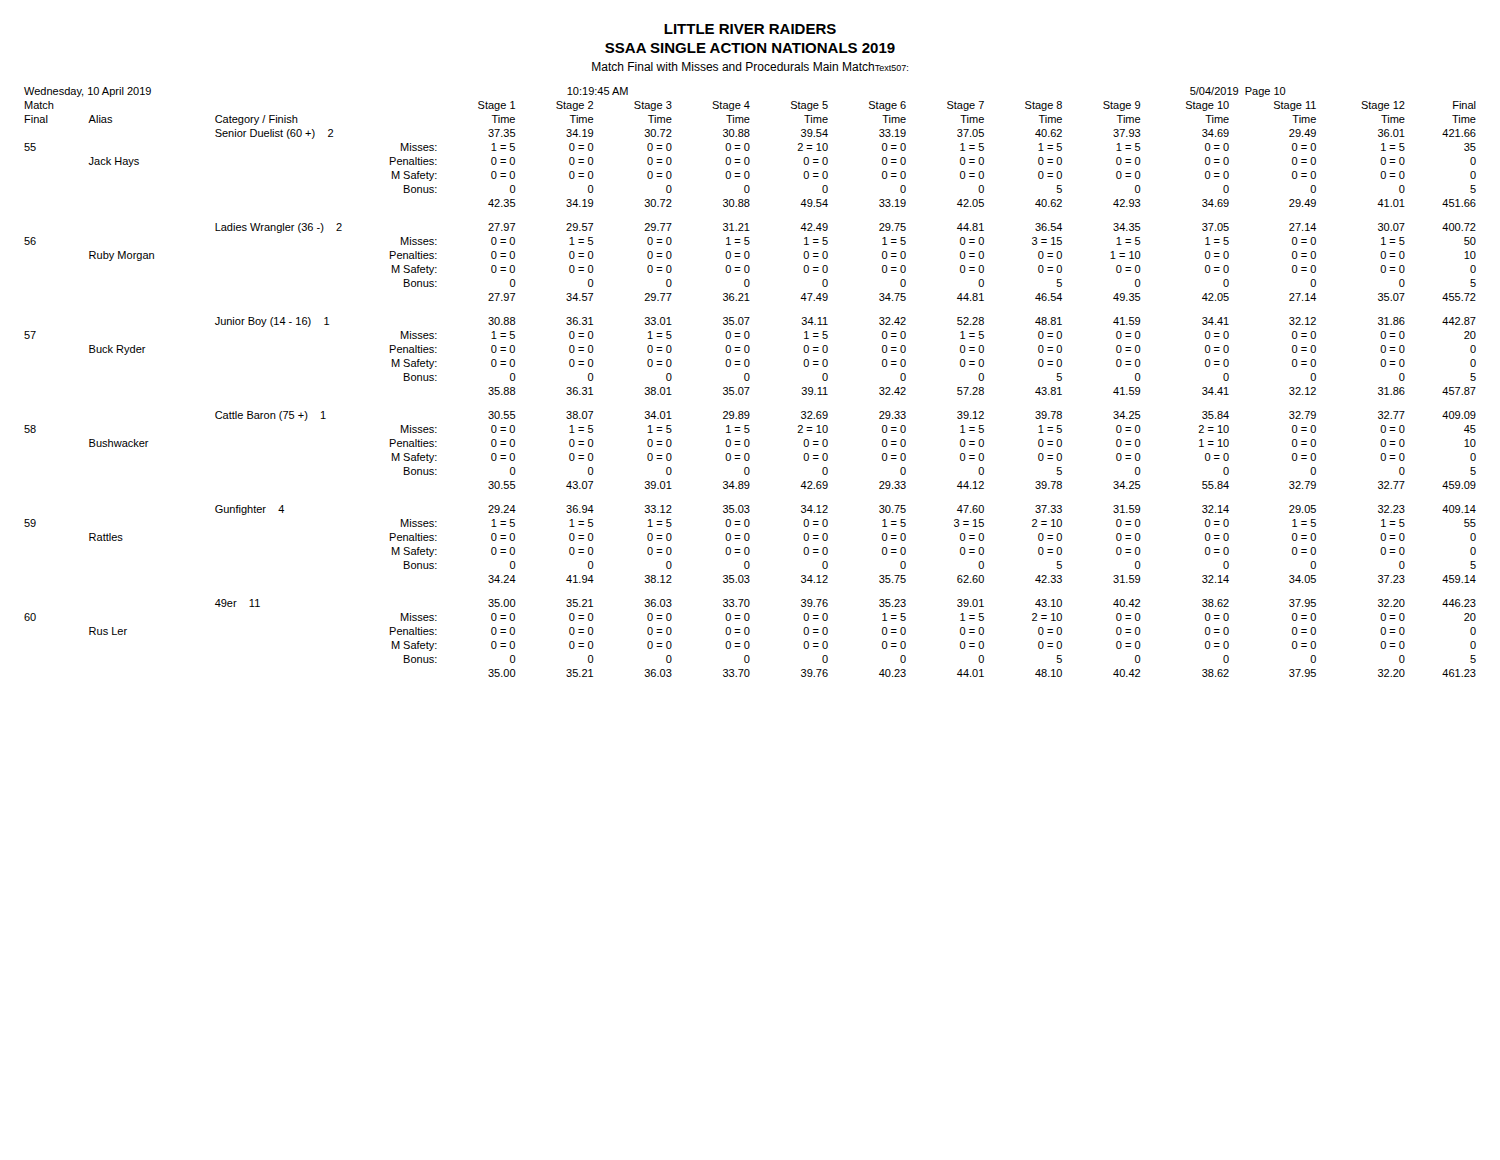LITTLE RIVER RAIDERS
SSAA SINGLE ACTION NATIONALS 2019
Match Final with Misses and Procedurals Main MatchText507:
| Wednesday, 10 April 2019 | 10:19:45 AM | | 5/04/2019 Page 10 | |
| --- | --- | --- | --- | --- |
| Match | | | Stage 1 | Stage 2 | Stage 3 | Stage 4 | Stage 5 | Stage 6 | Stage 7 | Stage 8 | Stage 9 | Stage 10 | Stage 11 | Stage 12 | Final |
| Final | Alias | Category / Finish | Time | Time | Time | Time | Time | Time | Time | Time | Time | Time | Time | Time | Time |
| | | Senior Duelist (60 +) 2 | 37.35 | 34.19 | 30.72 | 30.88 | 39.54 | 33.19 | 37.05 | 40.62 | 37.93 | 34.69 | 29.49 | 36.01 | 421.66 |
| 55 | | Misses: | 1 = 5 | 0 = 0 | 0 = 0 | 0 = 0 | 2 = 10 | 0 = 0 | 1 = 5 | 1 = 5 | 1 = 5 | 0 = 0 | 0 = 0 | 1 = 5 | 35 |
| | Jack Hays | Penalties: | 0 = 0 | 0 = 0 | 0 = 0 | 0 = 0 | 0 = 0 | 0 = 0 | 0 = 0 | 0 = 0 | 0 = 0 | 0 = 0 | 0 = 0 | 0 = 0 | 0 |
| | | M Safety: | 0 = 0 | 0 = 0 | 0 = 0 | 0 = 0 | 0 = 0 | 0 = 0 | 0 = 0 | 0 = 0 | 0 = 0 | 0 = 0 | 0 = 0 | 0 = 0 | 0 |
| | | Bonus: | 0 | 0 | 0 | 0 | 0 | 0 | 0 | 5 | 0 | 0 | 0 | 0 | 5 |
| | | | 42.35 | 34.19 | 30.72 | 30.88 | 49.54 | 33.19 | 42.05 | 40.62 | 42.93 | 34.69 | 29.49 | 41.01 | 451.66 |
| | | Ladies Wrangler (36 -) 2 | 27.97 | 29.57 | 29.77 | 31.21 | 42.49 | 29.75 | 44.81 | 36.54 | 34.35 | 37.05 | 27.14 | 30.07 | 400.72 |
| 56 | | Misses: | 0 = 0 | 1 = 5 | 0 = 0 | 1 = 5 | 1 = 5 | 1 = 5 | 0 = 0 | 3 = 15 | 1 = 5 | 1 = 5 | 0 = 0 | 1 = 5 | 50 |
| | Ruby Morgan | Penalties: | 0 = 0 | 0 = 0 | 0 = 0 | 0 = 0 | 0 = 0 | 0 = 0 | 0 = 0 | 0 = 0 | 1 = 10 | 0 = 0 | 0 = 0 | 0 = 0 | 10 |
| | | M Safety: | 0 = 0 | 0 = 0 | 0 = 0 | 0 = 0 | 0 = 0 | 0 = 0 | 0 = 0 | 0 = 0 | 0 = 0 | 0 = 0 | 0 = 0 | 0 = 0 | 0 |
| | | Bonus: | 0 | 0 | 0 | 0 | 0 | 0 | 0 | 5 | 0 | 0 | 0 | 0 | 5 |
| | | | 27.97 | 34.57 | 29.77 | 36.21 | 47.49 | 34.75 | 44.81 | 46.54 | 49.35 | 42.05 | 27.14 | 35.07 | 455.72 |
| | | Junior Boy (14 - 16) 1 | 30.88 | 36.31 | 33.01 | 35.07 | 34.11 | 32.42 | 52.28 | 48.81 | 41.59 | 34.41 | 32.12 | 31.86 | 442.87 |
| 57 | | Misses: | 1 = 5 | 0 = 0 | 1 = 5 | 0 = 0 | 1 = 5 | 0 = 0 | 1 = 5 | 0 = 0 | 0 = 0 | 0 = 0 | 0 = 0 | 0 = 0 | 20 |
| | Buck Ryder | Penalties: | 0 = 0 | 0 = 0 | 0 = 0 | 0 = 0 | 0 = 0 | 0 = 0 | 0 = 0 | 0 = 0 | 0 = 0 | 0 = 0 | 0 = 0 | 0 = 0 | 0 |
| | | M Safety: | 0 = 0 | 0 = 0 | 0 = 0 | 0 = 0 | 0 = 0 | 0 = 0 | 0 = 0 | 0 = 0 | 0 = 0 | 0 = 0 | 0 = 0 | 0 = 0 | 0 |
| | | Bonus: | 0 | 0 | 0 | 0 | 0 | 0 | 0 | 5 | 0 | 0 | 0 | 0 | 5 |
| | | | 35.88 | 36.31 | 38.01 | 35.07 | 39.11 | 32.42 | 57.28 | 43.81 | 41.59 | 34.41 | 32.12 | 31.86 | 457.87 |
| | | Cattle Baron (75 +) 1 | 30.55 | 38.07 | 34.01 | 29.89 | 32.69 | 29.33 | 39.12 | 39.78 | 34.25 | 35.84 | 32.79 | 32.77 | 409.09 |
| 58 | | Misses: | 0 = 0 | 1 = 5 | 1 = 5 | 1 = 5 | 2 = 10 | 0 = 0 | 1 = 5 | 1 = 5 | 0 = 0 | 2 = 10 | 0 = 0 | 0 = 0 | 45 |
| | Bushwacker | Penalties: | 0 = 0 | 0 = 0 | 0 = 0 | 0 = 0 | 0 = 0 | 0 = 0 | 0 = 0 | 0 = 0 | 0 = 0 | 1 = 10 | 0 = 0 | 0 = 0 | 10 |
| | | M Safety: | 0 = 0 | 0 = 0 | 0 = 0 | 0 = 0 | 0 = 0 | 0 = 0 | 0 = 0 | 0 = 0 | 0 = 0 | 0 = 0 | 0 = 0 | 0 = 0 | 0 |
| | | Bonus: | 0 | 0 | 0 | 0 | 0 | 0 | 0 | 5 | 0 | 0 | 0 | 0 | 5 |
| | | | 30.55 | 43.07 | 39.01 | 34.89 | 42.69 | 29.33 | 44.12 | 39.78 | 34.25 | 55.84 | 32.79 | 32.77 | 459.09 |
| | | Gunfighter 4 | 29.24 | 36.94 | 33.12 | 35.03 | 34.12 | 30.75 | 47.60 | 37.33 | 31.59 | 32.14 | 29.05 | 32.23 | 409.14 |
| 59 | | Misses: | 1 = 5 | 1 = 5 | 1 = 5 | 0 = 0 | 0 = 0 | 1 = 5 | 3 = 15 | 2 = 10 | 0 = 0 | 0 = 0 | 1 = 5 | 1 = 5 | 55 |
| | Rattles | Penalties: | 0 = 0 | 0 = 0 | 0 = 0 | 0 = 0 | 0 = 0 | 0 = 0 | 0 = 0 | 0 = 0 | 0 = 0 | 0 = 0 | 0 = 0 | 0 = 0 | 0 |
| | | M Safety: | 0 = 0 | 0 = 0 | 0 = 0 | 0 = 0 | 0 = 0 | 0 = 0 | 0 = 0 | 0 = 0 | 0 = 0 | 0 = 0 | 0 = 0 | 0 = 0 | 0 |
| | | Bonus: | 0 | 0 | 0 | 0 | 0 | 0 | 0 | 5 | 0 | 0 | 0 | 0 | 5 |
| | | | 34.24 | 41.94 | 38.12 | 35.03 | 34.12 | 35.75 | 62.60 | 42.33 | 31.59 | 32.14 | 34.05 | 37.23 | 459.14 |
| | | 49er 11 | 35.00 | 35.21 | 36.03 | 33.70 | 39.76 | 35.23 | 39.01 | 43.10 | 40.42 | 38.62 | 37.95 | 32.20 | 446.23 |
| 60 | | Misses: | 0 = 0 | 0 = 0 | 0 = 0 | 0 = 0 | 0 = 0 | 1 = 5 | 1 = 5 | 2 = 10 | 0 = 0 | 0 = 0 | 0 = 0 | 0 = 0 | 20 |
| | Rus Ler | Penalties: | 0 = 0 | 0 = 0 | 0 = 0 | 0 = 0 | 0 = 0 | 0 = 0 | 0 = 0 | 0 = 0 | 0 = 0 | 0 = 0 | 0 = 0 | 0 = 0 | 0 |
| | | M Safety: | 0 = 0 | 0 = 0 | 0 = 0 | 0 = 0 | 0 = 0 | 0 = 0 | 0 = 0 | 0 = 0 | 0 = 0 | 0 = 0 | 0 = 0 | 0 = 0 | 0 |
| | | Bonus: | 0 | 0 | 0 | 0 | 0 | 0 | 0 | 5 | 0 | 0 | 0 | 0 | 5 |
| | | | 35.00 | 35.21 | 36.03 | 33.70 | 39.76 | 40.23 | 44.01 | 48.10 | 40.42 | 38.62 | 37.95 | 32.20 | 461.23 |